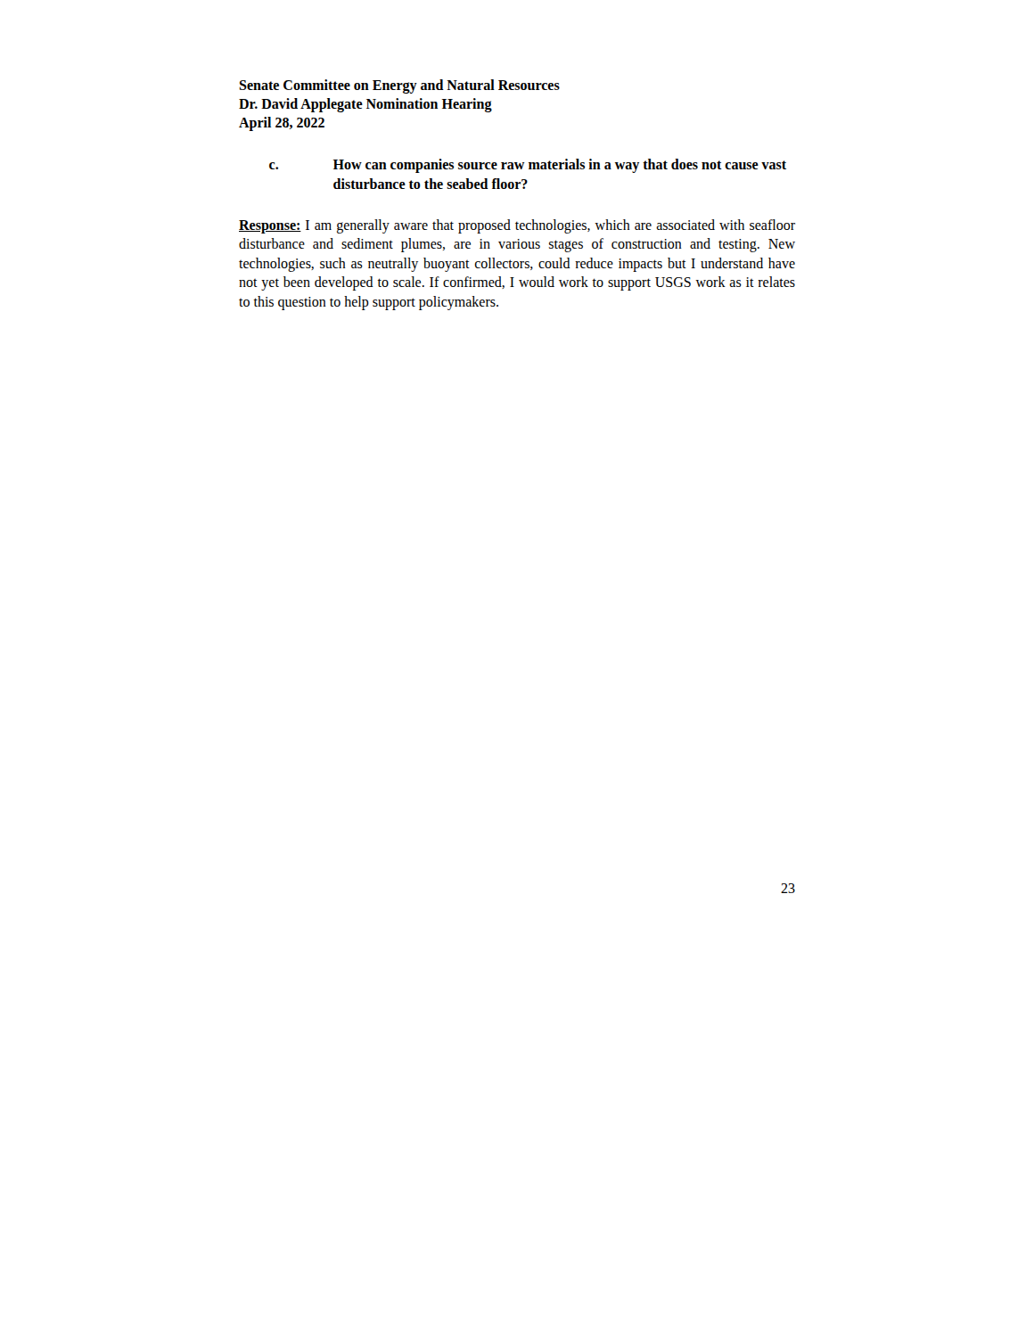Senate Committee on Energy and Natural Resources
Dr. David Applegate Nomination Hearing
April 28, 2022
c. How can companies source raw materials in a way that does not cause vast disturbance to the seabed floor?
Response: I am generally aware that proposed technologies, which are associated with seafloor disturbance and sediment plumes, are in various stages of construction and testing. New technologies, such as neutrally buoyant collectors, could reduce impacts but I understand have not yet been developed to scale. If confirmed, I would work to support USGS work as it relates to this question to help support policymakers.
23